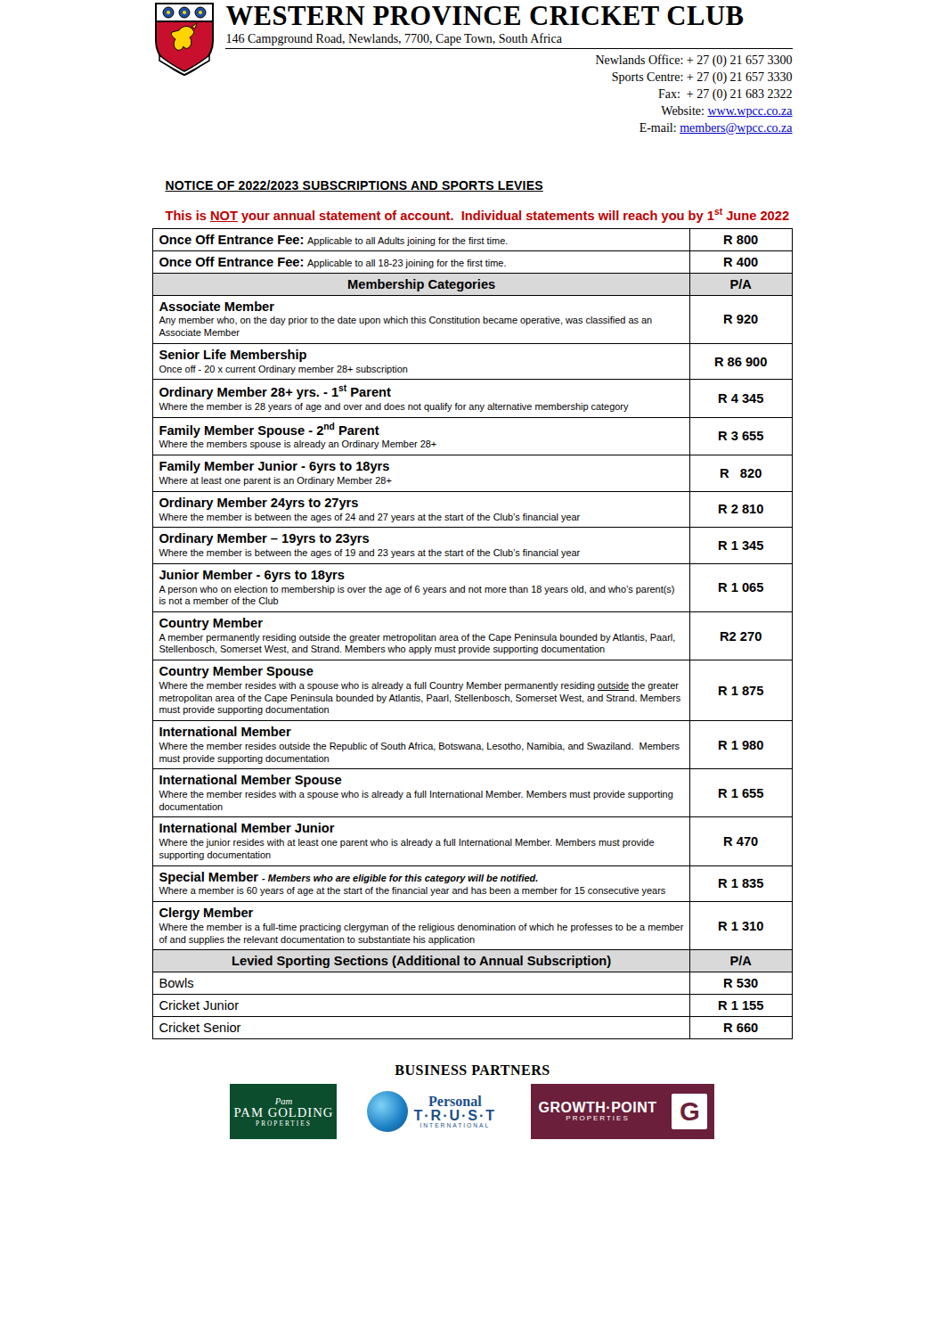WESTERN PROVINCE CRICKET CLUB
146 Campground Road, Newlands, 7700, Cape Town, South Africa
Newlands Office: + 27 (0) 21 657 3300
Sports Centre: + 27 (0) 21 657 3330
Fax: + 27 (0) 21 683 2322
Website: www.wpcc.co.za
E-mail: members@wpcc.co.za
NOTICE OF 2022/2023 SUBSCRIPTIONS AND SPORTS LEVIES
This is NOT your annual statement of account. Individual statements will reach you by 1st June 2022
| Once Off Entrance Fee: Applicable to all Adults joining for the first time. | R 800 |
| Once Off Entrance Fee: Applicable to all 18-23 joining for the first time. | R 400 |
| Membership Categories | P/A |
| Associate Member Any member who, on the day prior to the date upon which this Constitution became operative, was classified as an Associate Member | R 920 |
| Senior Life Membership Once off - 20 x current Ordinary member 28+ subscription | R 86 900 |
| Ordinary Member 28+ yrs. - 1 st Parent Where the member is 28 years of age and over and does not qualify for any alternative membership category | R 4 345 |
| Family Member Spouse - 2 nd Parent Where the members spouse is already an Ordinary Member 28+ | R 3 655 |
| Family Member Junior - 6yrs to 18yrs Where at least one parent is an Ordinary Member 28+ | R 820 |
| Ordinary Member 24yrs to 27yrs Where the member is between the ages of 24 and 27 years at the start of the Club’s financial year | R 2 810 |
| Ordinary Member – 19yrs to 23yrs Where the member is between the ages of 19 and 23 years at the start of the Club’s financial year | R 1 345 |
| Junior Member - 6yrs to 18yrs A person who on election to membership is over the age of 6 years and not more than 18 years old, and who’s parent(s) is not a member of the Club | R 1 065 |
| Country Member A member permanently residing outside the greater metropolitan area of the Cape Peninsula bounded by Atlantis, Paarl, Stellenbosch, Somerset West, and Strand. Members who apply must provide supporting documentation | R2 270 |
| Country Member Spouse Where the member resides with a spouse who is already a full Country Member permanently residing outside the greater metropolitan area of the Cape Peninsula bounded by Atlantis, Paarl, Stellenbosch, Somerset West, and Strand. Members must provide supporting documentation | R 1 875 |
| International Member Where the member resides outside the Republic of South Africa, Botswana, Lesotho, Namibia, and Swaziland. Members must provide supporting documentation | R 1 980 |
| International Member Spouse Where the member resides with a spouse who is already a full International Member. Members must provide supporting documentation | R 1 655 |
| International Member Junior Where the junior resides with at least one parent who is already a full International Member. Members must provide supporting documentation | R 470 |
| Special Member - Members who are eligible for this category will be notified. Where a member is 60 years of age at the start of the financial year and has been a member for 15 consecutive years | R 1 835 |
| Clergy Member Where the member is a full-time practicing clergyman of the religious denomination of which he professes to be a member of and supplies the relevant documentation to substantiate his application | R 1 310 |
| Levied Sporting Sections (Additional to Annual Subscription) | P/A |
| Bowls | R 530 |
| Cricket Junior | R 1 155 |
| Cricket Senior | R 660 |
BUSINESS PARTNERS
Pam PAM GOLDING PROPERTIES
Personal
T·R·U·S·T
INTERNATIONAL
GROWTH·POINT
PROPERTIES
G